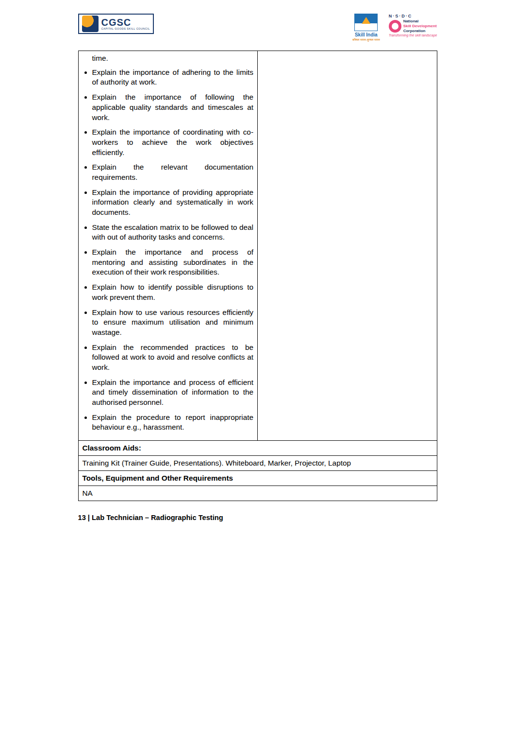CGSC
Capital Goods Skill Council
Skill India
कौशल भारत-कुशल भारत
N·S·D·C
National
Skill Development
Corporation
Transforming the skill landscape
| time. Explain the importance of adhering to the limits of authority at work. Explain the importance of following the applicable quality standards and timescales at work. Explain the importance of coordinating with co-workers to achieve the work objectives efficiently. Explain the relevant documentation requirements. Explain the importance of providing appropriate information clearly and systematically in work documents. State the escalation matrix to be followed to deal with out of authority tasks and concerns. Explain the importance and process of mentoring and assisting subordinates in the execution of their work responsibilities. Explain how to identify possible disruptions to work prevent them. Explain how to use various resources efficiently to ensure maximum utilisation and minimum wastage. Explain the recommended practices to be followed at work to avoid and resolve conflicts at work. Explain the importance and process of efficient and timely dissemination of information to the authorised personnel. Explain the procedure to report inappropriate behaviour e.g., harassment. | |
| Classroom Aids: |
| Training Kit (Trainer Guide, Presentations). Whiteboard, Marker, Projector, Laptop |
| Tools, Equipment and Other Requirements |
| NA |
13 | Lab Technician – Radiographic Testing